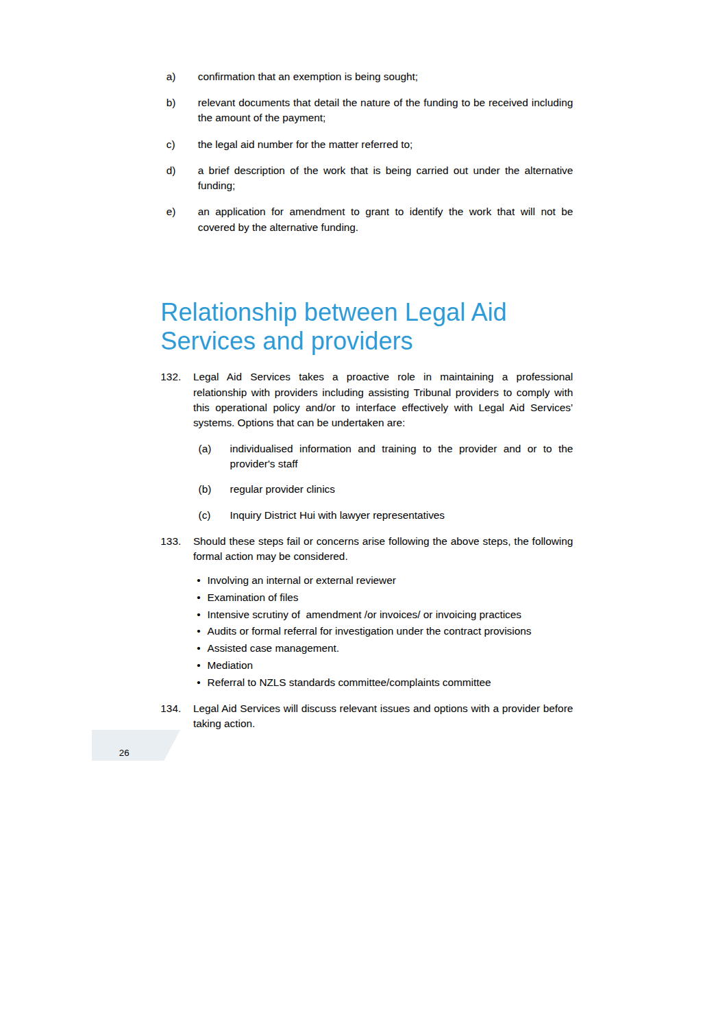a) confirmation that an exemption is being sought;
b) relevant documents that detail the nature of the funding to be received including the amount of the payment;
c) the legal aid number for the matter referred to;
d) a brief description of the work that is being carried out under the alternative funding;
e) an application for amendment to grant to identify the work that will not be covered by the alternative funding.
Relationship between Legal Aid Services and providers
132. Legal Aid Services takes a proactive role in maintaining a professional relationship with providers including assisting Tribunal providers to comply with this operational policy and/or to interface effectively with Legal Aid Services’ systems. Options that can be undertaken are:
(a) individualised information and training to the provider and or to the provider's staff
(b) regular provider clinics
(c) Inquiry District Hui with lawyer representatives
133. Should these steps fail or concerns arise following the above steps, the following formal action may be considered.
Involving an internal or external reviewer
Examination of files
Intensive scrutiny of amendment /or invoices/ or invoicing practices
Audits or formal referral for investigation under the contract provisions
Assisted case management.
Mediation
Referral to NZLS standards committee/complaints committee
134. Legal Aid Services will discuss relevant issues and options with a provider before taking action.
26